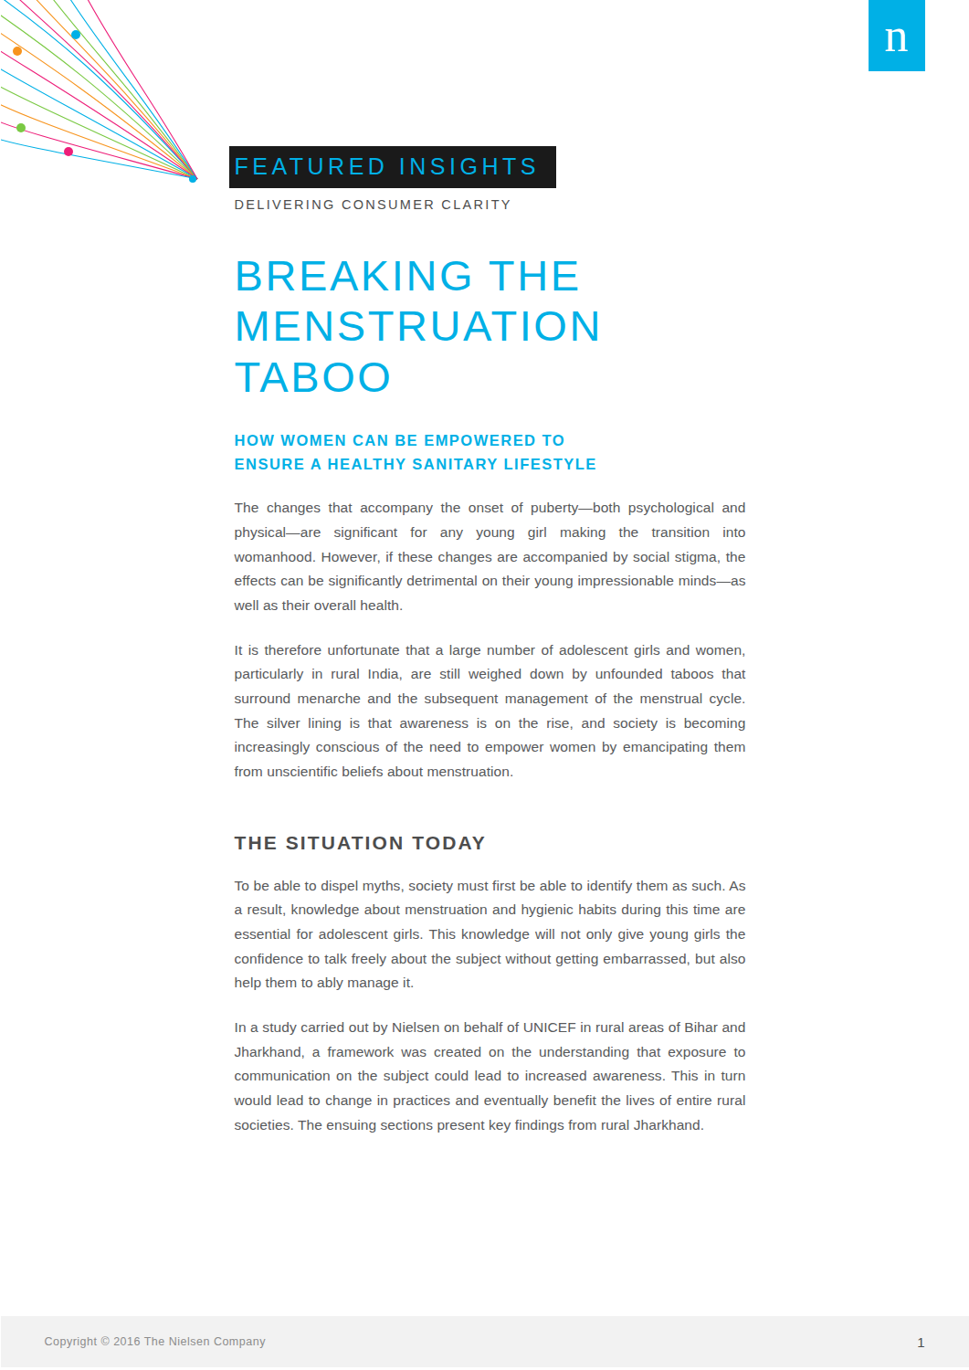n
FEATURED INSIGHTS
DELIVERING CONSUMER CLARITY
Breaking the
Menstruation
Taboo
How women can be empowered to
ensure a healthy sanitary lifestyle
The changes that accompany the onset of puberty—both psychological and physical—are significant for any young girl making the transition into womanhood. However, if these changes are accompanied by social stigma, the effects can be significantly detrimental on their young impressionable minds—as well as their overall health.
It is therefore unfortunate that a large number of adolescent girls and women, particularly in rural India, are still weighed down by unfounded taboos that surround menarche and the subsequent management of the menstrual cycle. The silver lining is that awareness is on the rise, and society is becoming increasingly conscious of the need to empower women by emancipating them from unscientific beliefs about menstruation.
The situation today
To be able to dispel myths, society must first be able to identify them as such. As a result, knowledge about menstruation and hygienic habits during this time are essential for adolescent girls. This knowledge will not only give young girls the confidence to talk freely about the subject without getting embarrassed, but also help them to ably manage it.
In a study carried out by Nielsen on behalf of UNICEF in rural areas of Bihar and Jharkhand, a framework was created on the understanding that exposure to communication on the subject could lead to increased awareness. This in turn would lead to change in practices and eventually benefit the lives of entire rural societies. The ensuing sections present key findings from rural Jharkhand.
Copyright © 2016 The Nielsen Company
1